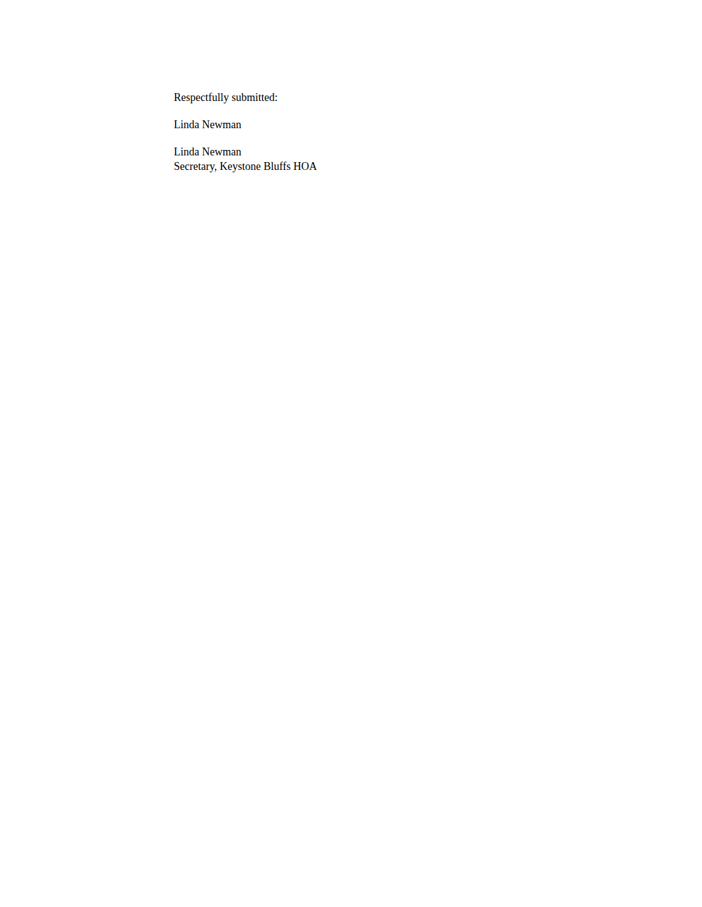Respectfully submitted:
Linda Newman
Linda Newman
Secretary, Keystone Bluffs HOA